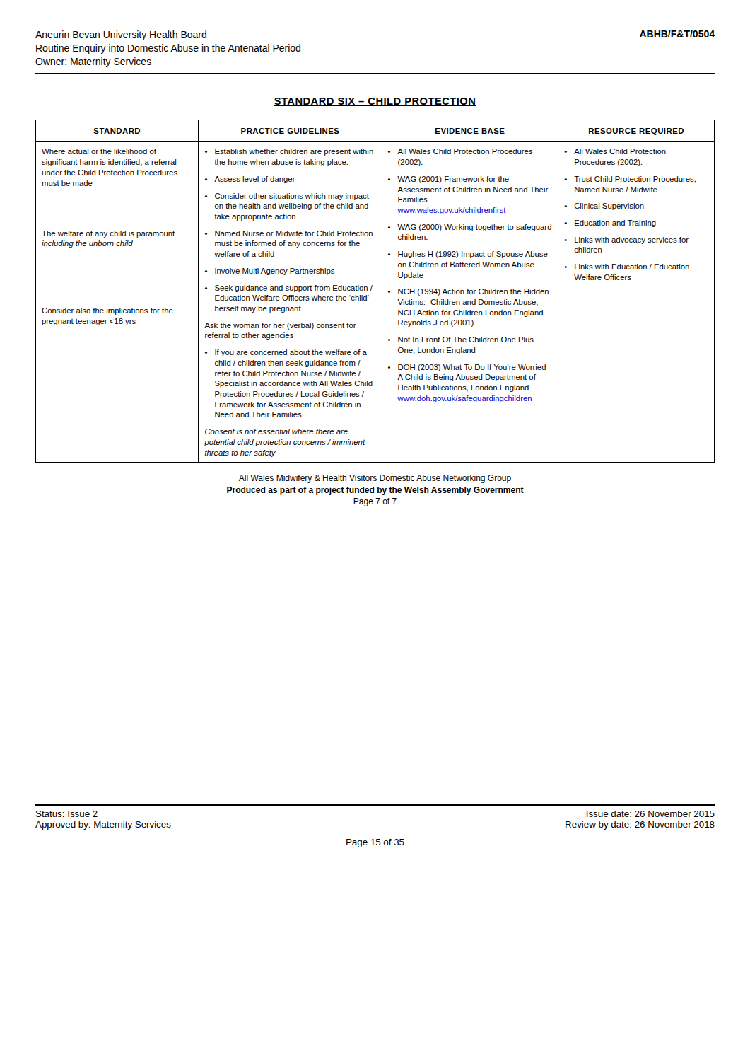ABHB/F&T/0504
Aneurin Bevan University Health Board
Routine Enquiry into Domestic Abuse in the Antenatal Period
Owner: Maternity Services
STANDARD SIX – CHILD PROTECTION
| STANDARD | PRACTICE GUIDELINES | EVIDENCE BASE | RESOURCE REQUIRED |
| --- | --- | --- | --- |
| Where actual or the likelihood of significant harm is identified, a referral under the Child Protection Procedures must be made The welfare of any child is paramount including the unborn child Consider also the implications for the pregnant teenager <18 yrs | Establish whether children are present within the home when abuse is taking place. Assess level of danger Consider other situations which may impact on the health and wellbeing of the child and take appropriate action Named Nurse or Midwife for Child Protection must be informed of any concerns for the welfare of a child Involve Multi Agency Partnerships Seek guidance and support from Education / Education Welfare Officers where the ‘child’ herself may be pregnant. Ask the woman for her (verbal) consent for referral to other agencies If you are concerned about the welfare of a child / children then seek guidance from / refer to Child Protection Nurse / Midwife / Specialist in accordance with All Wales Child Protection Procedures / Local Guidelines / Framework for Assessment of Children in Need and Their Families Consent is not essential where there are potential child protection concerns / imminent threats to her safety | All Wales Child Protection Procedures (2002). WAG (2001) Framework for the Assessment of Children in Need and Their Families www.wales.gov.uk/childrenfirst WAG (2000) Working together to safeguard children. Hughes H (1992) Impact of Spouse Abuse on Children of Battered Women Abuse Update NCH (1994) Action for Children the Hidden Victims:- Children and Domestic Abuse, NCH Action for Children London England Reynolds J ed (2001) Not In Front Of The Children One Plus One, London England DOH (2003) What To Do If You’re Worried A Child is Being Abused Department of Health Publications, London England www.doh.gov.uk/safeguardingchildren | All Wales Child Protection Procedures (2002). Trust Child Protection Procedures, Named Nurse / Midwife Clinical Supervision Education and Training Links with advocacy services for children Links with Education / Education Welfare Officers |
All Wales Midwifery & Health Visitors Domestic Abuse Networking Group
Produced as part of a project funded by the Welsh Assembly Government
Page 7 of 7
Status: Issue 2
Approved by: Maternity Services
Issue date: 26 November 2015
Review by date: 26 November 2018
Page 15 of 35